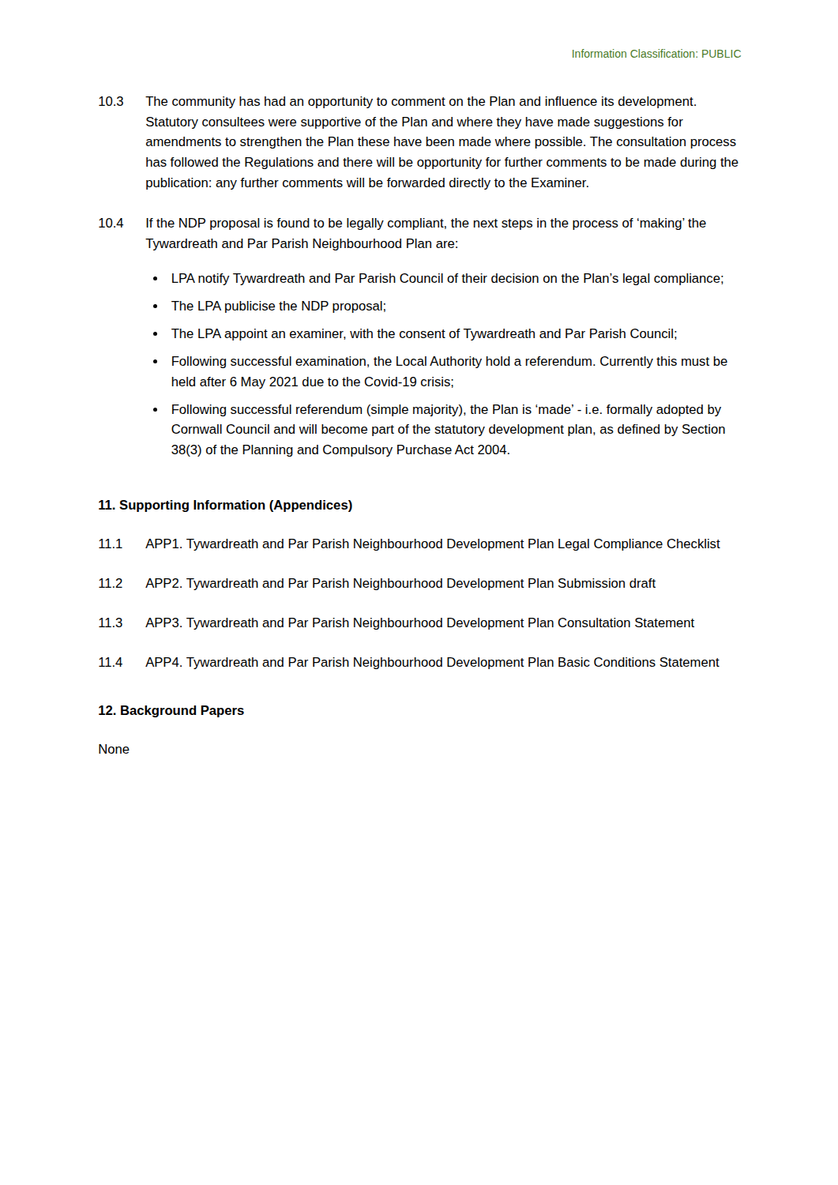Information Classification: PUBLIC
10.3
The community has had an opportunity to comment on the Plan and influence its development. Statutory consultees were supportive of the Plan and where they have made suggestions for amendments to strengthen the Plan these have been made where possible. The consultation process has followed the Regulations and there will be opportunity for further comments to be made during the publication: any further comments will be forwarded directly to the Examiner.
10.4
If the NDP proposal is found to be legally compliant, the next steps in the process of ‘making’ the Tywardreath and Par Parish Neighbourhood Plan are:
LPA notify Tywardreath and Par Parish Council of their decision on the Plan’s legal compliance;
The LPA publicise the NDP proposal;
The LPA appoint an examiner, with the consent of Tywardreath and Par Parish Council;
Following successful examination, the Local Authority hold a referendum. Currently this must be held after 6 May 2021 due to the Covid-19 crisis;
Following successful referendum (simple majority), the Plan is ‘made’ - i.e. formally adopted by Cornwall Council and will become part of the statutory development plan, as defined by Section 38(3) of the Planning and Compulsory Purchase Act 2004.
11. Supporting Information (Appendices)
11.1
APP1. Tywardreath and Par Parish Neighbourhood Development Plan Legal Compliance Checklist
11.2
APP2. Tywardreath and Par Parish Neighbourhood Development Plan Submission draft
11.3
APP3. Tywardreath and Par Parish Neighbourhood Development Plan Consultation Statement
11.4
APP4. Tywardreath and Par Parish Neighbourhood Development Plan Basic Conditions Statement
12. Background Papers
None